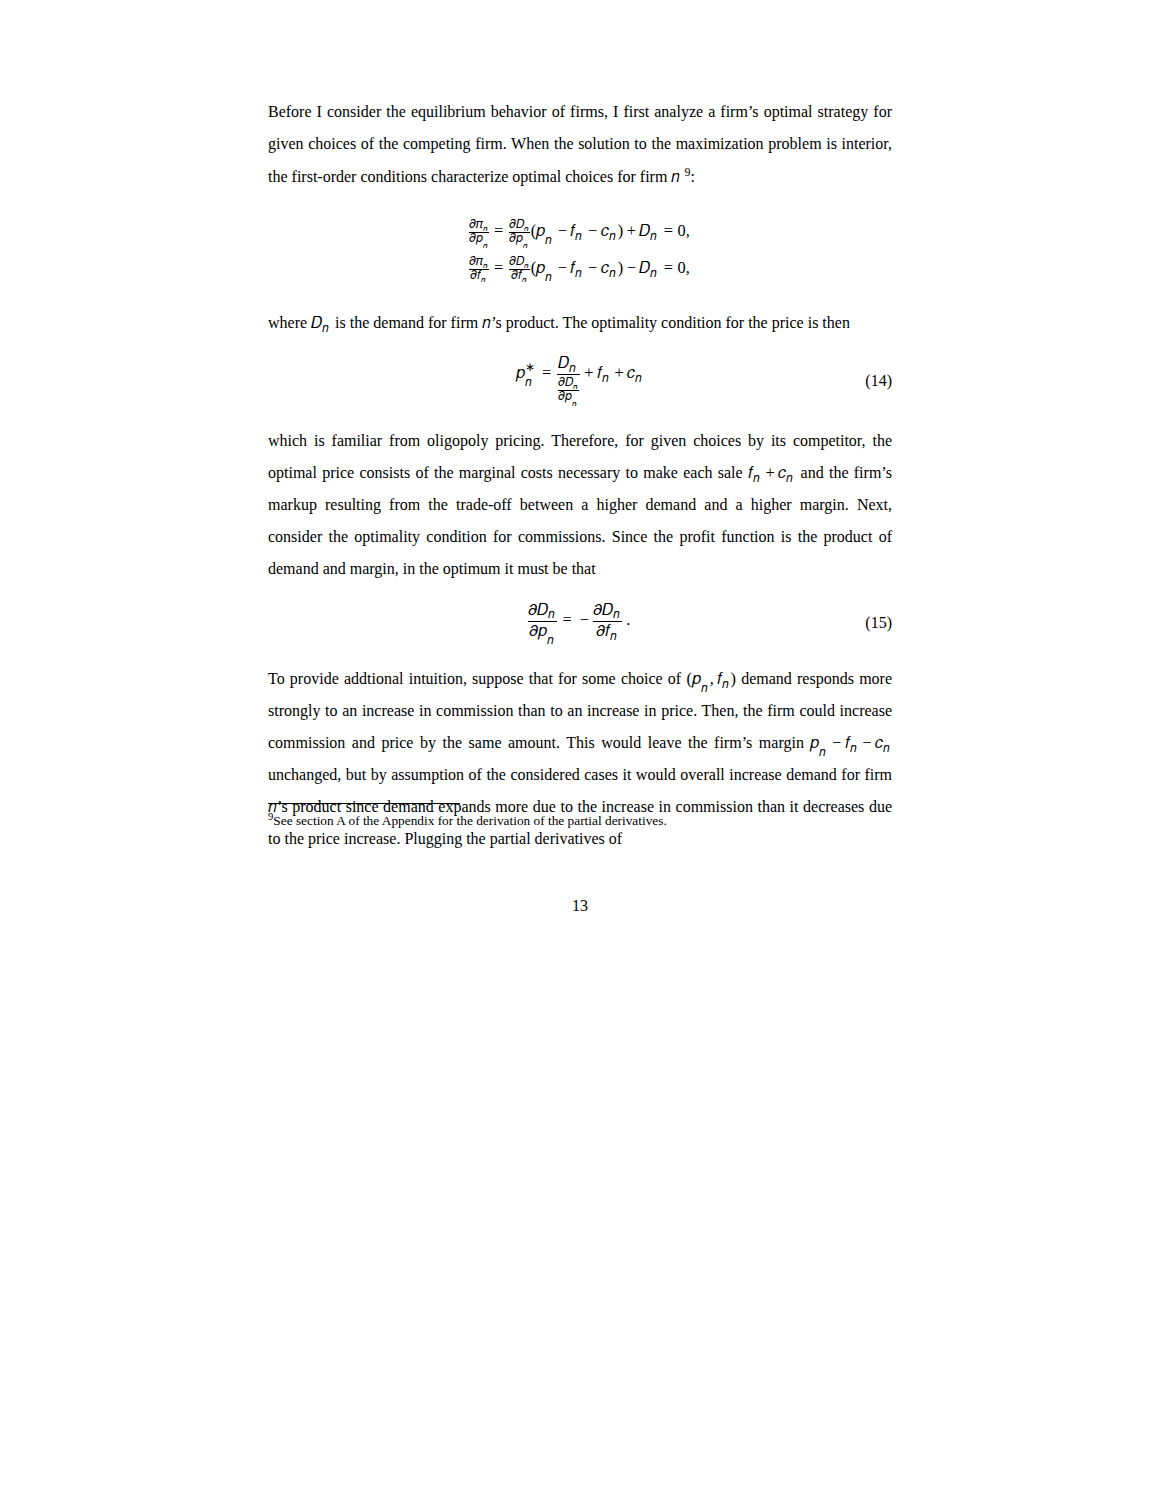Before I consider the equilibrium behavior of firms, I first analyze a firm’s optimal strategy for given choices of the competing firm. When the solution to the maximization problem is interior, the first-order conditions characterize optimal choices for firm n 9:
∂πn∂pn = ∂Dn∂pn (pn−fn−cn) +Dn=0,
∂πn∂fn = ∂Dn∂fn (pn−fn−cn) −Dn=0,
where Dn is the demand for firm n’s product. The optimality condition for the price is then
pn∗ = Dn ∂Dn∂pn +fn+cn (14)
which is familiar from oligopoly pricing. Therefore, for given choices by its competitor, the optimal price consists of the marginal costs necessary to make each sale fn+cn and the firm’s markup resulting from the trade-off between a higher demand and a higher margin. Next, consider the optimality condition for commissions. Since the profit function is the product of demand and margin, in the optimum it must be that
∂Dn∂pn = − ∂Dn∂fn . (15)
To provide addtional intuition, suppose that for some choice of (pn,fn) demand responds more strongly to an increase in commission than to an increase in price. Then, the firm could increase commission and price by the same amount. This would leave the firm’s margin pn−fn−cn unchanged, but by assumption of the considered cases it would overall increase demand for firm n’s product since demand expands more due to the increase in commission than it decreases due to the price increase. Plugging the partial derivatives of
9See section A of the Appendix for the derivation of the partial derivatives.
13